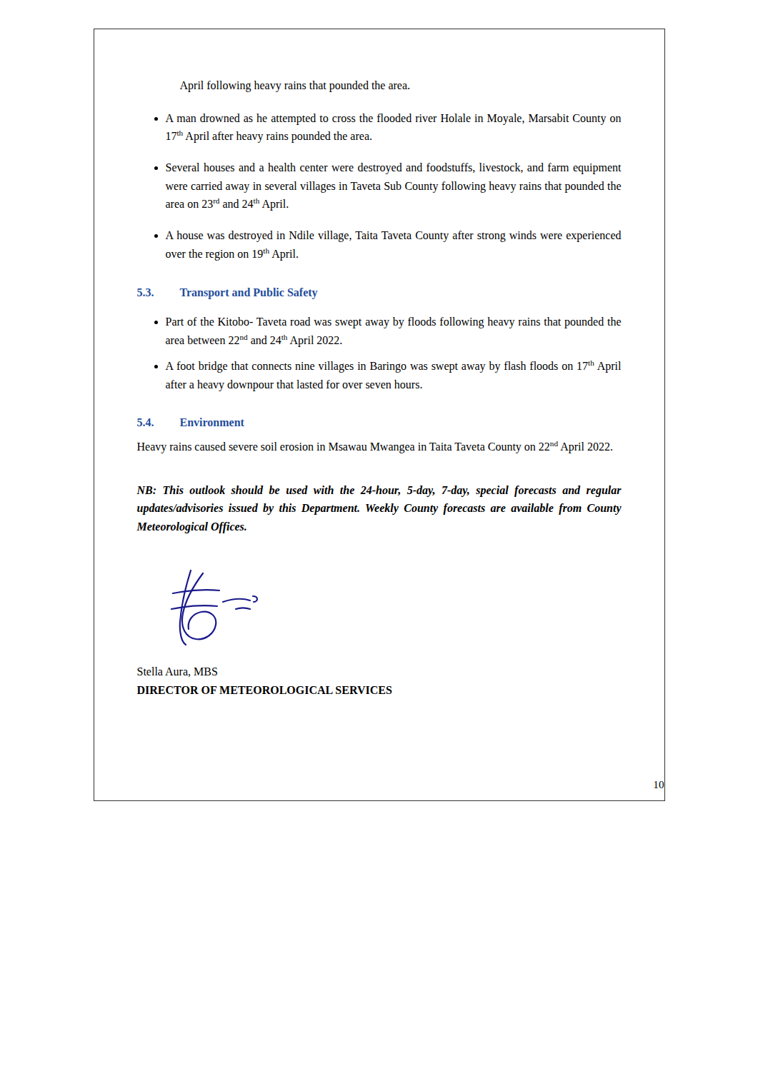April following heavy rains that pounded the area.
A man drowned as he attempted to cross the flooded river Holale in Moyale, Marsabit County on 17th April after heavy rains pounded the area.
Several houses and a health center were destroyed and foodstuffs, livestock, and farm equipment were carried away in several villages in Taveta Sub County following heavy rains that pounded the area on 23rd and 24th April.
A house was destroyed in Ndile village, Taita Taveta County after strong winds were experienced over the region on 19th April.
5.3. Transport and Public Safety
Part of the Kitobo- Taveta road was swept away by floods following heavy rains that pounded the area between 22nd and 24th April 2022.
A foot bridge that connects nine villages in Baringo was swept away by flash floods on 17th April after a heavy downpour that lasted for over seven hours.
5.4. Environment
Heavy rains caused severe soil erosion in Msawau Mwangea in Taita Taveta County on 22nd April 2022.
NB: This outlook should be used with the 24-hour, 5-day, 7-day, special forecasts and regular updates/advisories issued by this Department. Weekly County forecasts are available from County Meteorological Offices.
Stella Aura, MBS
DIRECTOR OF METEOROLOGICAL SERVICES
10